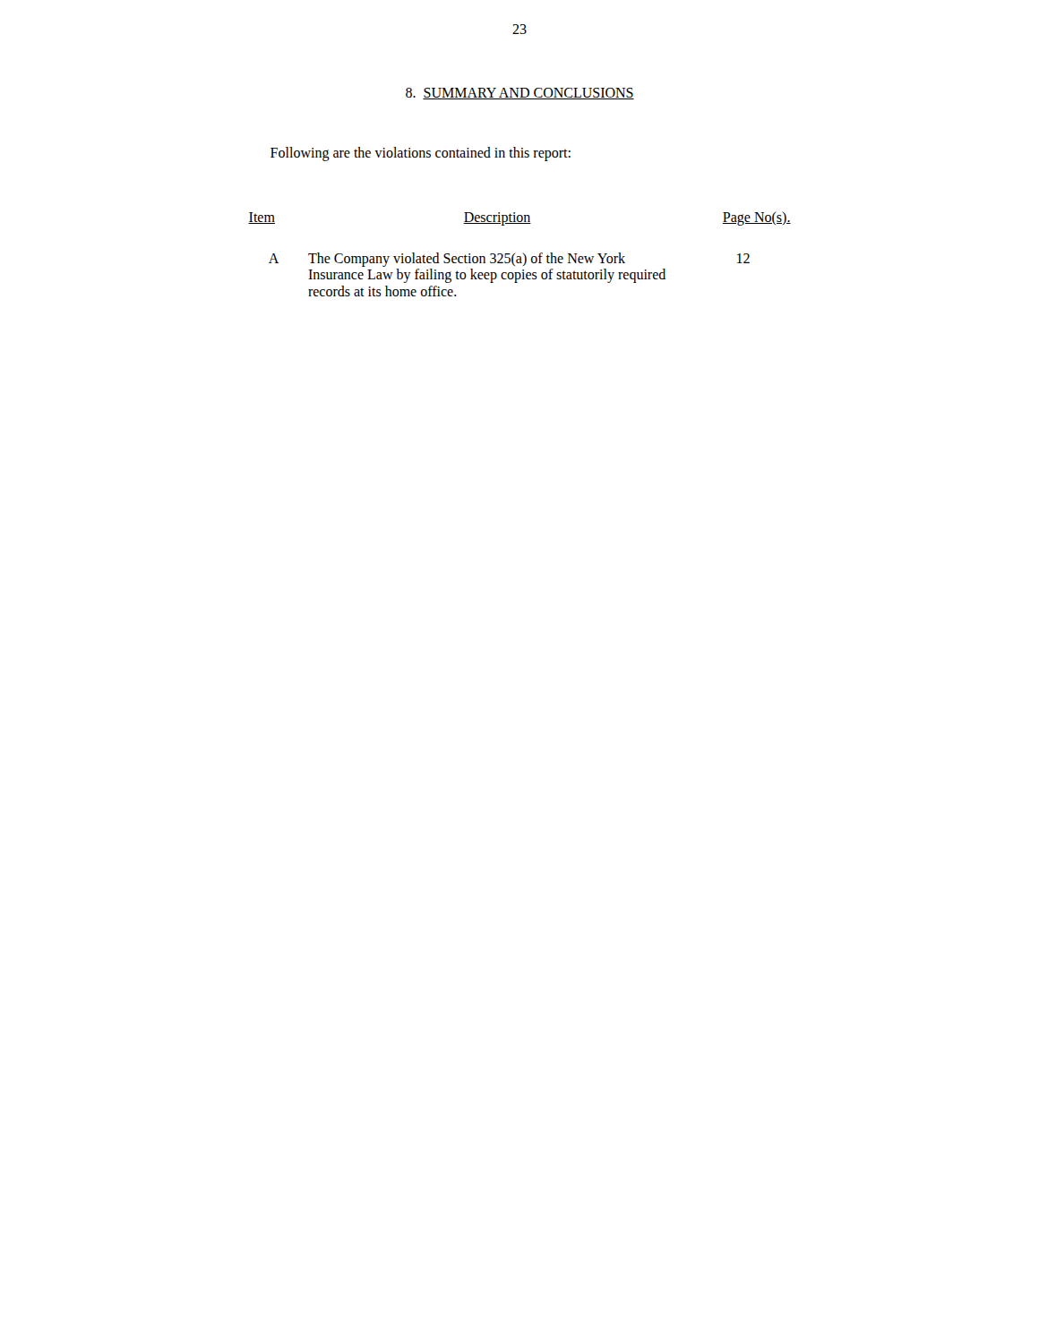23
8. SUMMARY AND CONCLUSIONS
Following are the violations contained in this report:
| Item | Description | Page No(s). |
| --- | --- | --- |
| A | The Company violated Section 325(a) of the New York Insurance Law by failing to keep copies of statutorily required records at its home office. | 12 |